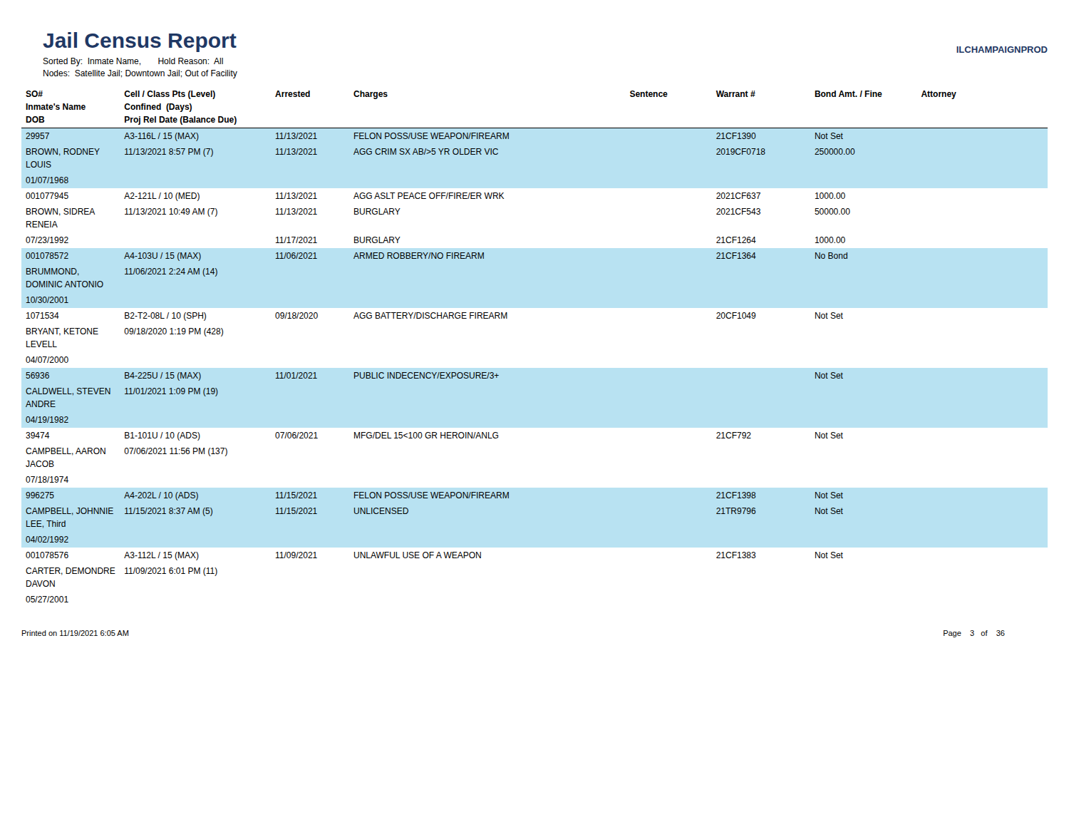ILCHAMPAIGNPROD
Jail Census Report
Sorted By: Inmate Name, Hold Reason: All
Nodes: Satellite Jail; Downtown Jail; Out of Facility
| SO# | Cell / Class Pts (Level) | Arrested | Charges | Sentence | Warrant # | Bond Amt. / Fine | Attorney |
| --- | --- | --- | --- | --- | --- | --- | --- |
| Inmate's Name | Confined (Days) | | | | | | |
| DOB | Proj Rel Date (Balance Due) | | | | | | |
| 29957 | A3-116L / 15 (MAX) | 11/13/2021 | FELON POSS/USE WEAPON/FIREARM | | 21CF1390 | Not Set | |
| BROWN, RODNEY LOUIS | 11/13/2021 8:57 PM (7) | 11/13/2021 | AGG CRIM SX AB/>5 YR OLDER VIC | | 2019CF0718 | 250000.00 | |
| 01/07/1968 | | | | | | | |
| 001077945 | A2-121L / 10 (MED) | 11/13/2021 | AGG ASLT PEACE OFF/FIRE/ER WRK | | 2021CF637 | 1000.00 | |
| BROWN, SIDREA RENEIA | 11/13/2021 10:49 AM (7) | 11/13/2021 | BURGLARY | | 2021CF543 | 50000.00 | |
| 07/23/1992 | | 11/17/2021 | BURGLARY | | 21CF1264 | 1000.00 | |
| 001078572 | A4-103U / 15 (MAX) | 11/06/2021 | ARMED ROBBERY/NO FIREARM | | 21CF1364 | No Bond | |
| BRUMMOND, DOMINIC ANTONIO | 11/06/2021 2:24 AM (14) | | | | | | |
| 10/30/2001 | | | | | | | |
| 1071534 | B2-T2-08L / 10 (SPH) | 09/18/2020 | AGG BATTERY/DISCHARGE FIREARM | | 20CF1049 | Not Set | |
| BRYANT, KETONE LEVELL | 09/18/2020 1:19 PM (428) | | | | | | |
| 04/07/2000 | | | | | | | |
| 56936 | B4-225U / 15 (MAX) | 11/01/2021 | PUBLIC INDECENCY/EXPOSURE/3+ | | | Not Set | |
| CALDWELL, STEVEN ANDRE | 11/01/2021 1:09 PM (19) | | | | | | |
| 04/19/1982 | | | | | | | |
| 39474 | B1-101U / 10 (ADS) | 07/06/2021 | MFG/DEL 15<100 GR HEROIN/ANLG | | 21CF792 | Not Set | |
| CAMPBELL, AARON JACOB | 07/06/2021 11:56 PM (137) | | | | | | |
| 07/18/1974 | | | | | | | |
| 996275 | A4-202L / 10 (ADS) | 11/15/2021 | FELON POSS/USE WEAPON/FIREARM | | 21CF1398 | Not Set | |
| CAMPBELL, JOHNNIE LEE, Third | 11/15/2021 8:37 AM (5) | 11/15/2021 | UNLICENSED | | 21TR9796 | Not Set | |
| 04/02/1992 | | | | | | | |
| 001078576 | A3-112L / 15 (MAX) | 11/09/2021 | UNLAWFUL USE OF A WEAPON | | 21CF1383 | Not Set | |
| CARTER, DEMONDRE DAVON | 11/09/2021 6:01 PM (11) | | | | | | |
| 05/27/2001 | | | | | | | |
Printed on 11/19/2021 6:05 AM
Page 3 of 36